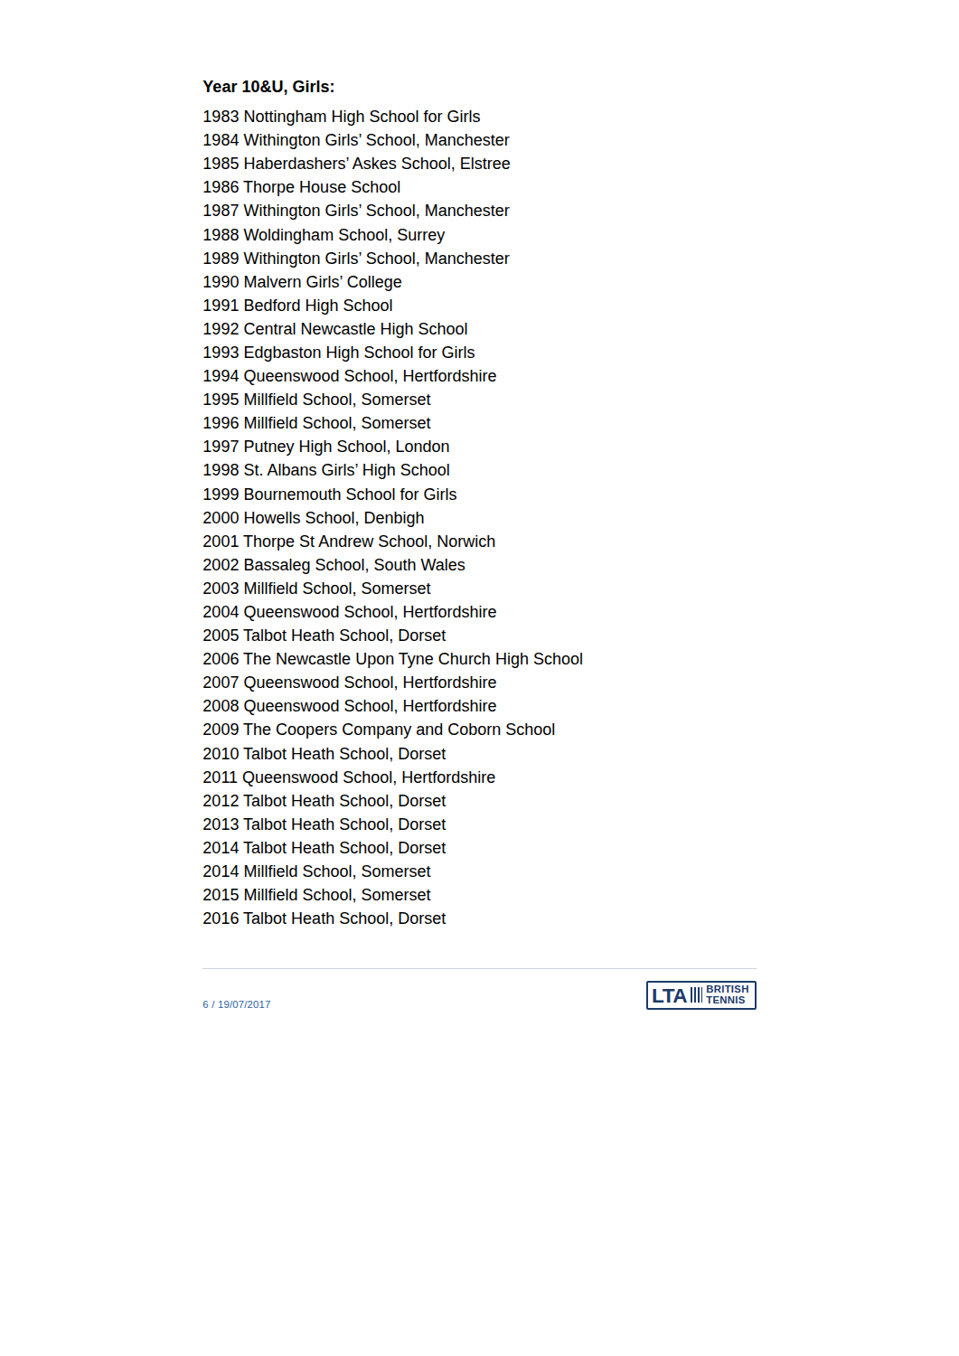Year 10&U, Girls:
1983 Nottingham High School for Girls
1984 Withington Girls’ School, Manchester
1985 Haberdashers’ Askes School, Elstree
1986 Thorpe House School
1987 Withington Girls’ School, Manchester
1988 Woldingham School, Surrey
1989 Withington Girls’ School, Manchester
1990 Malvern Girls’ College
1991 Bedford High School
1992 Central Newcastle High School
1993 Edgbaston High School for Girls
1994 Queenswood School, Hertfordshire
1995 Millfield School, Somerset
1996 Millfield School, Somerset
1997 Putney High School, London
1998 St. Albans Girls’ High School
1999 Bournemouth School for Girls
2000 Howells School, Denbigh
2001 Thorpe St Andrew School, Norwich
2002 Bassaleg School, South Wales
2003 Millfield School, Somerset
2004 Queenswood School, Hertfordshire
2005 Talbot Heath School, Dorset
2006 The Newcastle Upon Tyne Church High School
2007 Queenswood School, Hertfordshire
2008 Queenswood School, Hertfordshire
2009 The Coopers Company and Coborn School
2010 Talbot Heath School, Dorset
2011 Queenswood School, Hertfordshire
2012 Talbot Heath School, Dorset
2013 Talbot Heath School, Dorset
2014 Talbot Heath School, Dorset
2014 Millfield School, Somerset
2015 Millfield School, Somerset
2016 Talbot Heath School, Dorset
6 / 19/07/2017
LTA British
Tennis